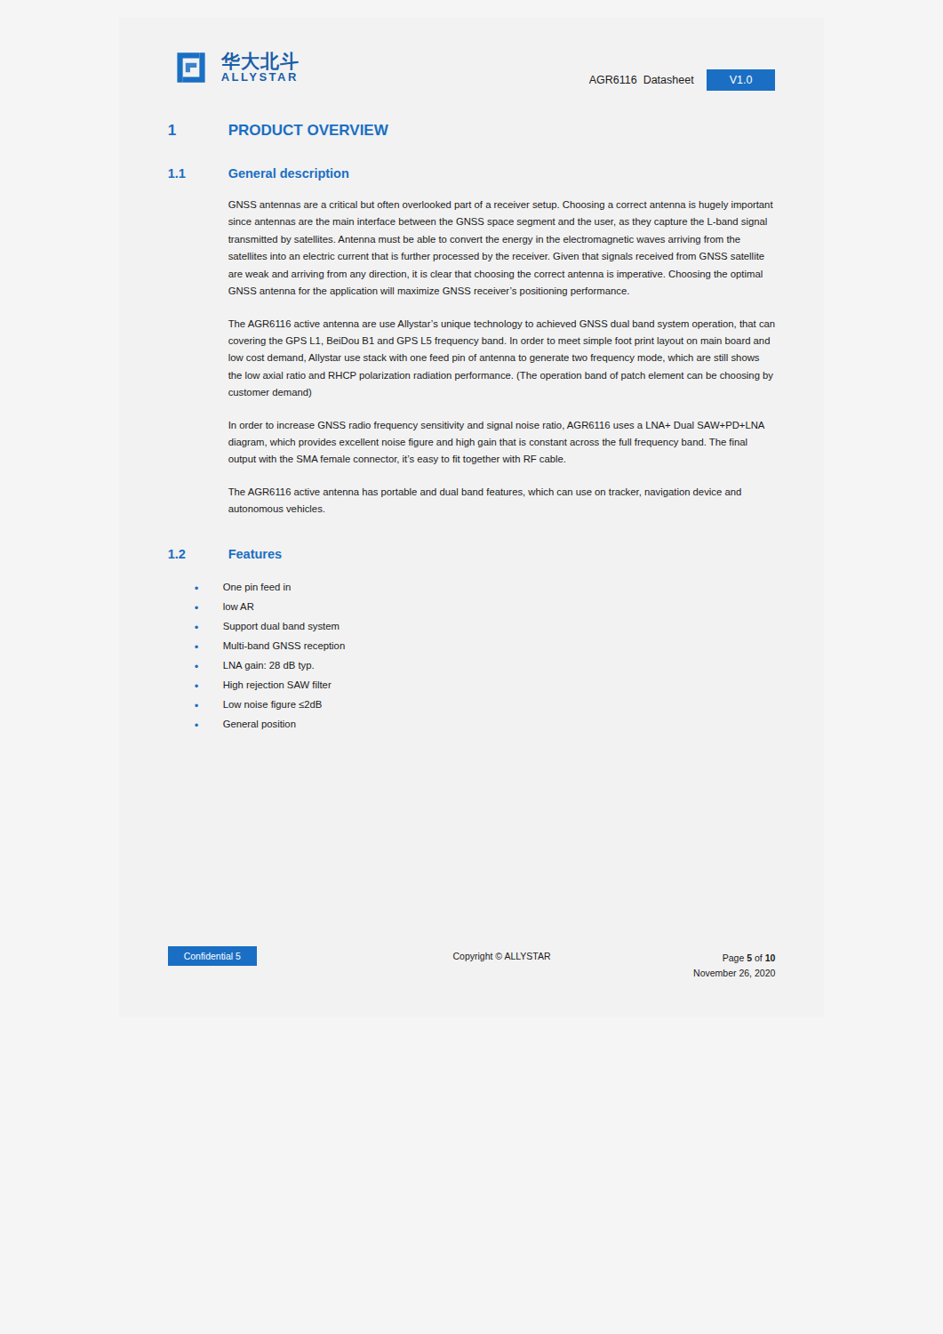华大北斗 ALLYSTAR
AGR6116 Datasheet V1.0
1 PRODUCT OVERVIEW
1.1 General description
GNSS antennas are a critical but often overlooked part of a receiver setup. Choosing a correct antenna is hugely important since antennas are the main interface between the GNSS space segment and the user, as they capture the L-band signal transmitted by satellites. Antenna must be able to convert the energy in the electromagnetic waves arriving from the satellites into an electric current that is further processed by the receiver. Given that signals received from GNSS satellite are weak and arriving from any direction, it is clear that choosing the correct antenna is imperative. Choosing the optimal GNSS antenna for the application will maximize GNSS receiver’s positioning performance.
The AGR6116 active antenna are use Allystar’s unique technology to achieved GNSS dual band system operation, that can covering the GPS L1, BeiDou B1 and GPS L5 frequency band. In order to meet simple foot print layout on main board and low cost demand, Allystar use stack with one feed pin of antenna to generate two frequency mode, which are still shows the low axial ratio and RHCP polarization radiation performance. (The operation band of patch element can be choosing by customer demand)
In order to increase GNSS radio frequency sensitivity and signal noise ratio, AGR6116 uses a LNA+ Dual SAW+PD+LNA diagram, which provides excellent noise figure and high gain that is constant across the full frequency band. The final output with the SMA female connector, it’s easy to fit together with RF cable.
The AGR6116 active antenna has portable and dual band features, which can use on tracker, navigation device and autonomous vehicles.
1.2 Features
One pin feed in
low AR
Support dual band system
Multi-band GNSS reception
LNA gain: 28 dB typ.
High rejection SAW filter
Low noise figure ≤2dB
General position
Confidential 5
Copyright © ALLYSTAR
Page 5 of 10
November 26, 2020